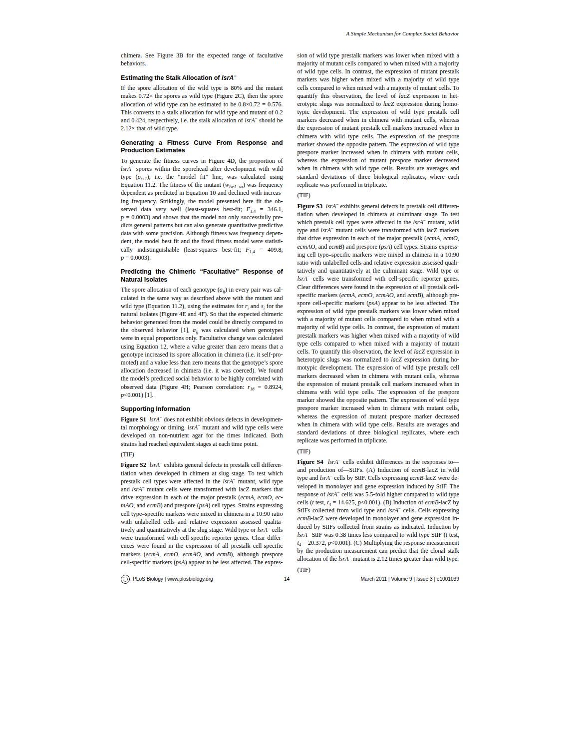A Simple Mechanism for Complex Social Behavior
chimera. See Figure 3B for the expected range of facultative behaviors.
Estimating the Stalk Allocation of lsrA−
If the spore allocation of the wild type is 80% and the mutant makes 0.72× the spores as wild type (Figure 2C), then the spore allocation of wild type can be estimated to be 0.8×0.72 = 0.576. This converts to a stalk allocation for wild type and mutant of 0.2 and 0.424, respectively, i.e. the stalk allocation of lsrA− should be 2.12× that of wild type.
Generating a Fitness Curve From Response and Production Estimates
To generate the fitness curves in Figure 4D, the proportion of lsrA− spores within the sporehead after development with wild type (pt+1), i.e. the “model fit” line, was calculated using Equation 11.2. The fitness of the mutant (wlsrA−wt) was frequency dependent as predicted in Equation 10 and declined with increasing frequency. Strikingly, the model presented here fit the observed data very well (least-squares best-fit; F1,4 = 346.1, p = 0.0003) and shows that the model not only successfully predicts general patterns but can also generate quantitative predictive data with some precision. Although fitness was frequency dependent, the model best fit and the fixed fitness model were statistically indistinguishable (least-squares best-fit; F1,4 = 409.8, p = 0.0003).
Predicting the Chimeric “Facultative” Response of Natural Isolates
The spore allocation of each genotype (aij) in every pair was calculated in the same way as described above with the mutant and wild type (Equation 11.2), using the estimates for ri and si for the natural isolates (Figure 4E and 4F). So that the expected chimeric behavior generated from the model could be directly compared to the observed behavior [1], aij was calculated when genotypes were in equal proportions only. Facultative change was calculated using Equation 12, where a value greater than zero means that a genotype increased its spore allocation in chimera (i.e. it self-promoted) and a value less than zero means that the genotype’s spore allocation decreased in chimera (i.e. it was coerced). We found the model’s predicted social behavior to be highly correlated with observed data (Figure 4H; Pearson correlation: r18 = 0.8924, p<0.001) [1].
Supporting Information
Figure S1 lsrA− does not exhibit obvious defects in developmental morphology or timing. lsrA− mutant and wild type cells were developed on non-nutrient agar for the times indicated. Both strains had reached equivalent stages at each time point.
(TIF)
Figure S2 lsrA− exhibits general defects in prestalk cell differentiation when developed in chimera at slug stage. To test which prestalk cell types were affected in the lsrA− mutant, wild type and lsrA− mutant cells were transformed with lacZ markers that drive expression in each of the major prestalk (ecmA, ecmO, ecmAO, and ecmB) and prespore (psA) cell types. Strains expressing cell type–specific markers were mixed in chimera in a 10:90 ratio with unlabelled cells and relative expression assessed qualitatively and quantitatively at the slug stage. Wild type or lsrA− cells were transformed with cell-specific reporter genes. Clear differences were found in the expression of all prestalk cell-specific markers (ecmA, ecmO, ecmAO, and ecmB), although prespore cell-specific markers (psA) appear to be less affected. The expression of wild type prestalk markers was lower when mixed with a majority of mutant cells compared to when mixed with a majority of wild type cells. In contrast, the expression of mutant prestalk markers was higher when mixed with a majority of wild type cells compared to when mixed with a majority of mutant cells. To quantify this observation, the level of lacZ expression in heterotypic slugs was normalized to lacZ expression during homotypic development. The expression of wild type prestalk cell markers decreased when in chimera with mutant cells, whereas the expression of mutant prestalk cell markers increased when in chimera with wild type cells. The expression of the prespore marker showed the opposite pattern. The expression of wild type prespore marker increased when in chimera with mutant cells, whereas the expression of mutant prespore marker decreased when in chimera with wild type cells. Results are averages and standard deviations of three biological replicates, where each replicate was performed in triplicate.
(TIF)
Figure S3 lsrA− exhibits general defects in prestalk cell differentiation when developed in chimera at culminant stage. To test which prestalk cell types were affected in the lsrA− mutant, wild type and lsrA− mutant cells were transformed with lacZ markers that drive expression in each of the major prestalk (ecmA, ecmO, ecmAO, and ecmB) and prespore (psA) cell types. Strains expressing cell type–specific markers were mixed in chimera in a 10:90 ratio with unlabelled cells and relative expression assessed qualitatively and quantitatively at the culminant stage. Wild type or lsrA− cells were transformed with cell-specific reporter genes. Clear differences were found in the expression of all prestalk cell-specific markers (ecmA, ecmO, ecmAO, and ecmB), although prespore cell-specific markers (psA) appear to be less affected. The expression of wild type prestalk markers was lower when mixed with a majority of mutant cells compared to when mixed with a majority of wild type cells. In contrast, the expression of mutant prestalk markers was higher when mixed with a majority of wild type cells compared to when mixed with a majority of mutant cells. To quantify this observation, the level of lacZ expression in heterotypic slugs was normalized to lacZ expression during homotypic development. The expression of wild type prestalk cell markers decreased when in chimera with mutant cells, whereas the expression of mutant prestalk cell markers increased when in chimera with wild type cells. The expression of the prespore marker showed the opposite pattern. The expression of wild type prespore marker increased when in chimera with mutant cells, whereas the expression of mutant prespore marker decreased when in chimera with wild type cells. Results are averages and standard deviations of three biological replicates, where each replicate was performed in triplicate.
(TIF)
Figure S4 lsrA− cells exhibit differences in the responses to—and production of—StIFs. (A) Induction of ecmB-lacZ in wild type and lsrA− cells by StIF. Cells expressing ecmB-lacZ were developed in monolayer and gene expression induced by StIF. The response of lsrA− cells was 5.5-fold higher compared to wild type cells (t test, t4 = 14.625, p<0.001). (B) Induction of ecmB-lacZ by StIFs collected from wild type and lsrA− cells. Cells expressing ecmB-lacZ were developed in monolayer and gene expression induced by StIFs collected from strains as indicated. Induction by lsrA− StIF was 0.38 times less compared to wild type StIF (t test, t4 = 20.372, p<0.001). (C) Multiplying the response measurement by the production measurement can predict that the clonal stalk allocation of the lsrA− mutant is 2.12 times greater than wild type.
(TIF)
PLoS Biology | www.plosbiology.org
14
March 2011 | Volume 9 | Issue 3 | e1001039